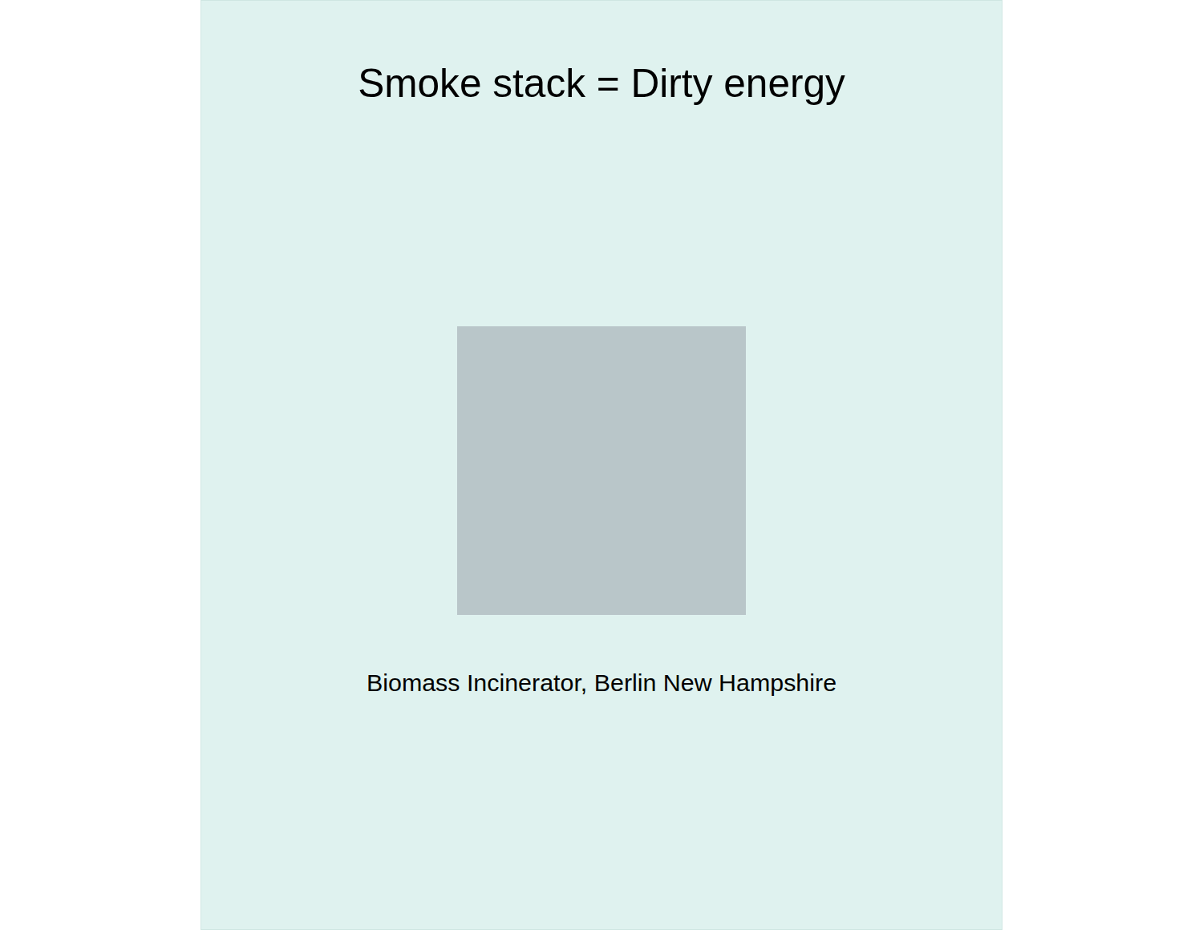Smoke stack = Dirty energy
Biomass Incinerator, Berlin New Hampshire